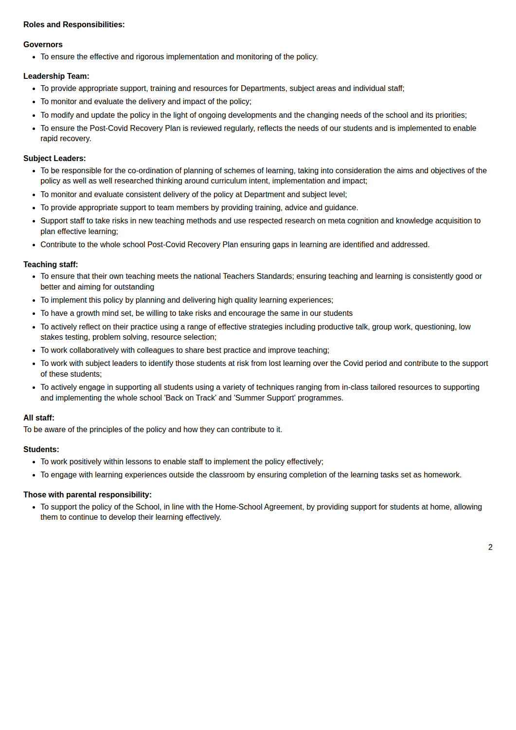Roles and Responsibilities:
Governors
To ensure the effective and rigorous implementation and monitoring of the policy.
Leadership Team:
To provide appropriate support, training and resources for Departments, subject areas and individual staff;
To monitor and evaluate the delivery and impact of the policy;
To modify and update the policy in the light of ongoing developments and the changing needs of the school and its priorities;
To ensure the Post-Covid Recovery Plan is reviewed regularly, reflects the needs of our students and is implemented to enable rapid recovery.
Subject Leaders:
To be responsible for the co-ordination of planning of schemes of learning, taking into consideration the aims and objectives of the policy as well as well researched thinking around curriculum intent, implementation and impact;
To monitor and evaluate consistent delivery of the policy at Department and subject level;
To provide appropriate support to team members by providing training, advice and guidance.
Support staff to take risks in new teaching methods and use respected research on meta cognition and knowledge acquisition to plan effective learning;
Contribute to the whole school Post-Covid Recovery Plan ensuring gaps in learning are identified and addressed.
Teaching staff:
To ensure that their own teaching meets the national Teachers Standards; ensuring teaching and learning is consistently good or better and aiming for outstanding
To implement this policy by planning and delivering high quality learning experiences;
To have a growth mind set, be willing to take risks and encourage the same in our students
To actively reflect on their practice using a range of effective strategies including productive talk, group work, questioning, low stakes testing, problem solving, resource selection;
To work collaboratively with colleagues to share best practice and improve teaching;
To work with subject leaders to identify those students at risk from lost learning over the Covid period and contribute to the support of these students;
To actively engage in supporting all students using a variety of techniques ranging from in-class tailored resources to supporting and implementing the whole school 'Back on Track' and 'Summer Support' programmes.
All staff:
To be aware of the principles of the policy and how they can contribute to it.
Students:
To work positively within lessons to enable staff to implement the policy effectively;
To engage with learning experiences outside the classroom by ensuring completion of the learning tasks set as homework.
Those with parental responsibility:
To support the policy of the School, in line with the Home-School Agreement, by providing support for students at home, allowing them to continue to develop their learning effectively.
2